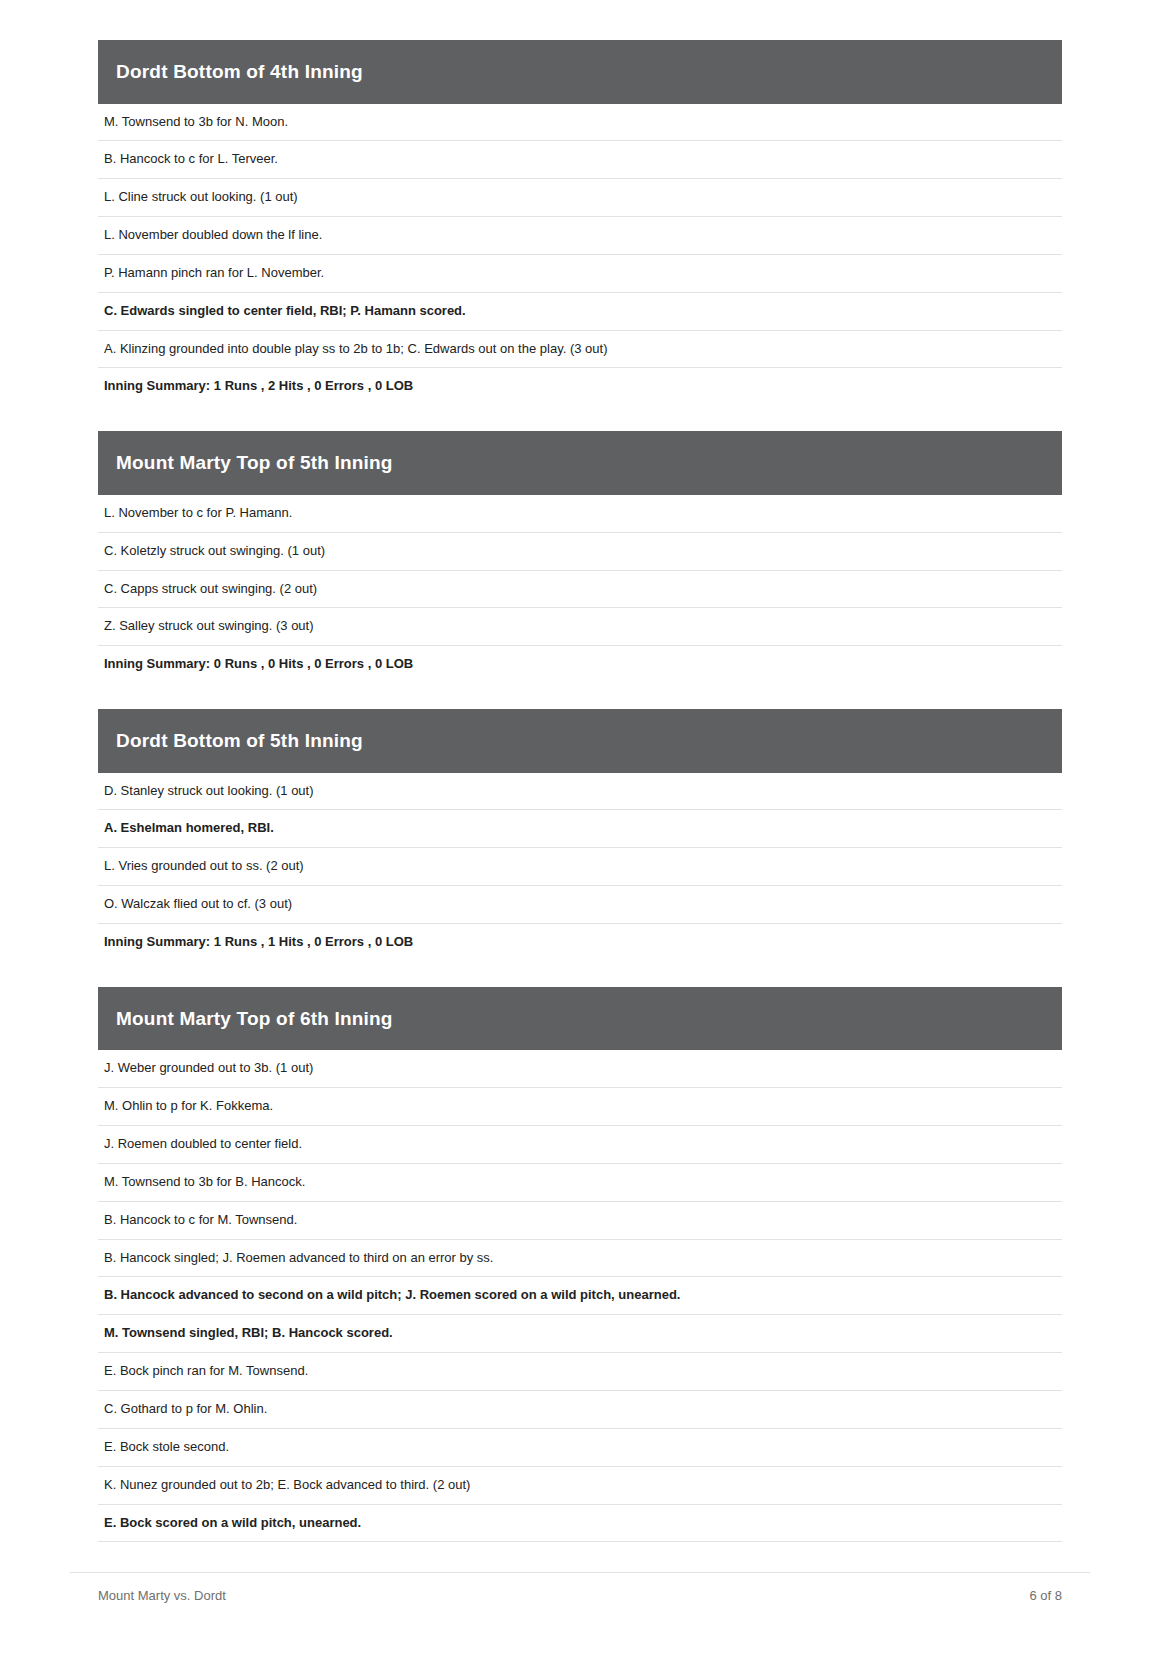Dordt Bottom of 4th Inning
M. Townsend to 3b for N. Moon.
B. Hancock to c for L. Terveer.
L. Cline struck out looking. (1 out)
L. November doubled down the lf line.
P. Hamann pinch ran for L. November.
C. Edwards singled to center field, RBI; P. Hamann scored.
A. Klinzing grounded into double play ss to 2b to 1b; C. Edwards out on the play. (3 out)
Inning Summary: 1 Runs , 2 Hits , 0 Errors , 0 LOB
Mount Marty Top of 5th Inning
L. November to c for P. Hamann.
C. Koletzly struck out swinging. (1 out)
C. Capps struck out swinging. (2 out)
Z. Salley struck out swinging. (3 out)
Inning Summary: 0 Runs , 0 Hits , 0 Errors , 0 LOB
Dordt Bottom of 5th Inning
D. Stanley struck out looking. (1 out)
A. Eshelman homered, RBI.
L. Vries grounded out to ss. (2 out)
O. Walczak flied out to cf. (3 out)
Inning Summary: 1 Runs , 1 Hits , 0 Errors , 0 LOB
Mount Marty Top of 6th Inning
J. Weber grounded out to 3b. (1 out)
M. Ohlin to p for K. Fokkema.
J. Roemen doubled to center field.
M. Townsend to 3b for B. Hancock.
B. Hancock to c for M. Townsend.
B. Hancock singled; J. Roemen advanced to third on an error by ss.
B. Hancock advanced to second on a wild pitch; J. Roemen scored on a wild pitch, unearned.
M. Townsend singled, RBI; B. Hancock scored.
E. Bock pinch ran for M. Townsend.
C. Gothard to p for M. Ohlin.
E. Bock stole second.
K. Nunez grounded out to 2b; E. Bock advanced to third. (2 out)
E. Bock scored on a wild pitch, unearned.
Mount Marty vs. Dordt 6 of 8